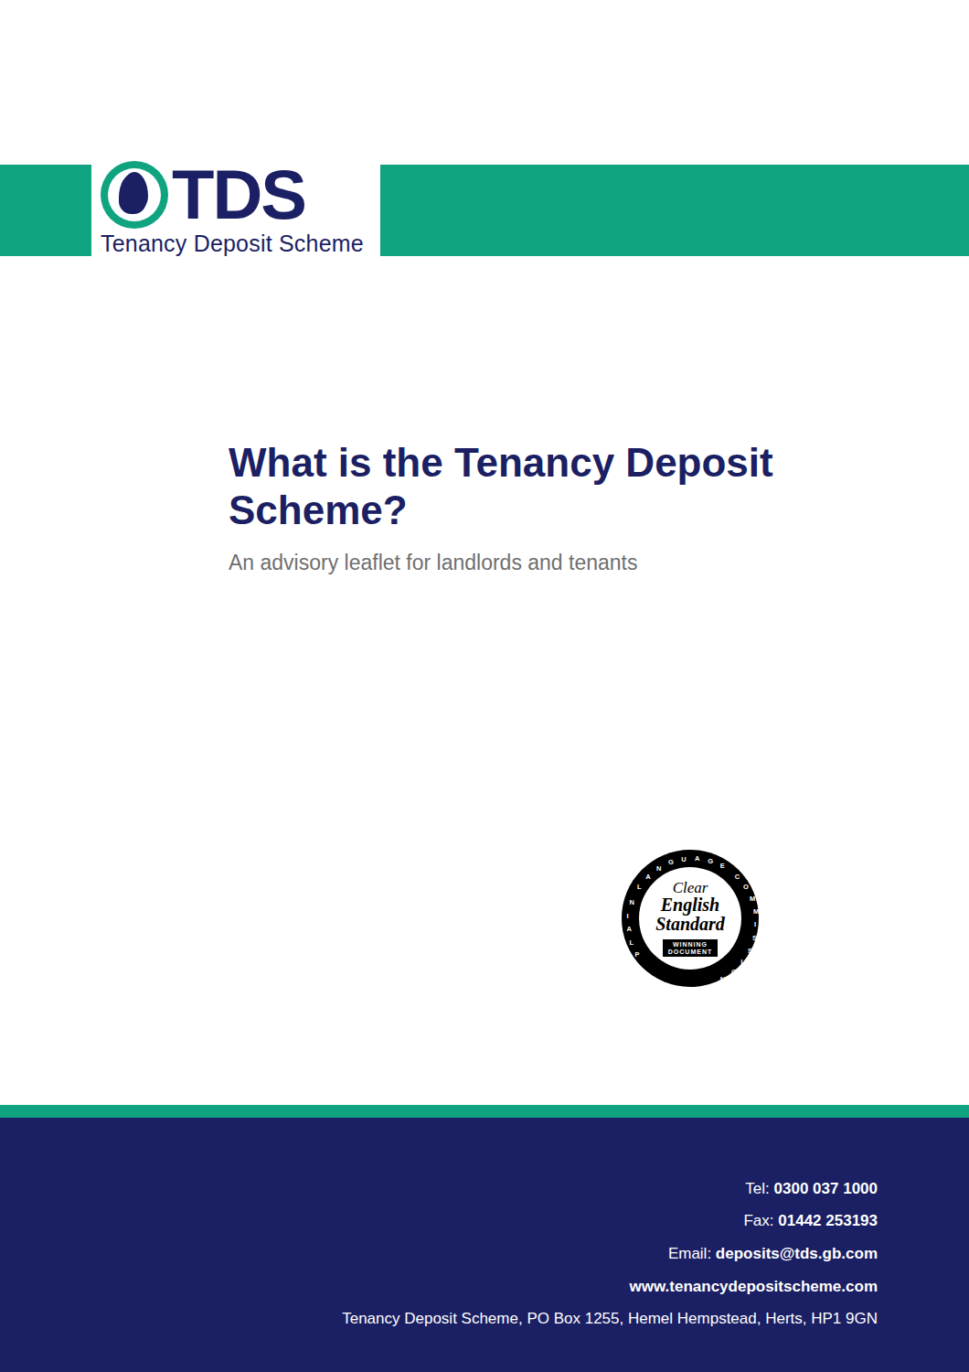TDS
Tenancy Deposit Scheme
What is the Tenancy Deposit Scheme?
An advisory leaflet for landlords and tenants
P L A I N L A N G U A G E C O M M I S S I O N
Clear
English
Standard
WINNING
DOCUMENT
Tel: 0300 037 1000
Fax: 01442 253193
Email: deposits@tds.gb.com
www.tenancydepositscheme.com
Tenancy Deposit Scheme, PO Box 1255, Hemel Hempstead, Herts, HP1 9GN